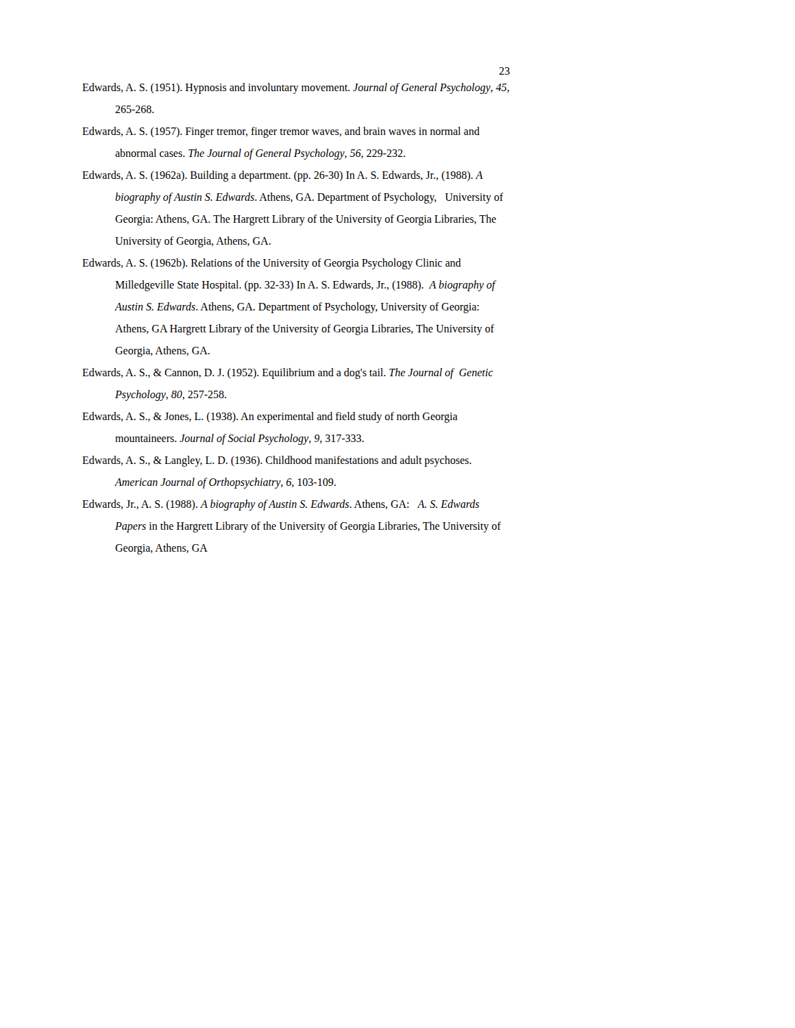23
Edwards, A. S. (1951). Hypnosis and involuntary movement. Journal of General Psychology, 45, 265-268.
Edwards, A. S. (1957). Finger tremor, finger tremor waves, and brain waves in normal and abnormal cases. The Journal of General Psychology, 56, 229-232.
Edwards, A. S. (1962a). Building a department. (pp. 26-30) In A. S. Edwards, Jr., (1988). A biography of Austin S. Edwards. Athens, GA. Department of Psychology, University of Georgia: Athens, GA. The Hargrett Library of the University of Georgia Libraries, The University of Georgia, Athens, GA.
Edwards, A. S. (1962b). Relations of the University of Georgia Psychology Clinic and Milledgeville State Hospital. (pp. 32-33) In A. S. Edwards, Jr., (1988). A biography of Austin S. Edwards. Athens, GA. Department of Psychology, University of Georgia: Athens, GA Hargrett Library of the University of Georgia Libraries, The University of Georgia, Athens, GA.
Edwards, A. S., & Cannon, D. J. (1952). Equilibrium and a dog's tail. The Journal of Genetic Psychology, 80, 257-258.
Edwards, A. S., & Jones, L. (1938). An experimental and field study of north Georgia mountaineers. Journal of Social Psychology, 9, 317-333.
Edwards, A. S., & Langley, L. D. (1936). Childhood manifestations and adult psychoses. American Journal of Orthopsychiatry, 6, 103-109.
Edwards, Jr., A. S. (1988). A biography of Austin S. Edwards. Athens, GA: A. S. Edwards Papers in the Hargrett Library of the University of Georgia Libraries, The University of Georgia, Athens, GA